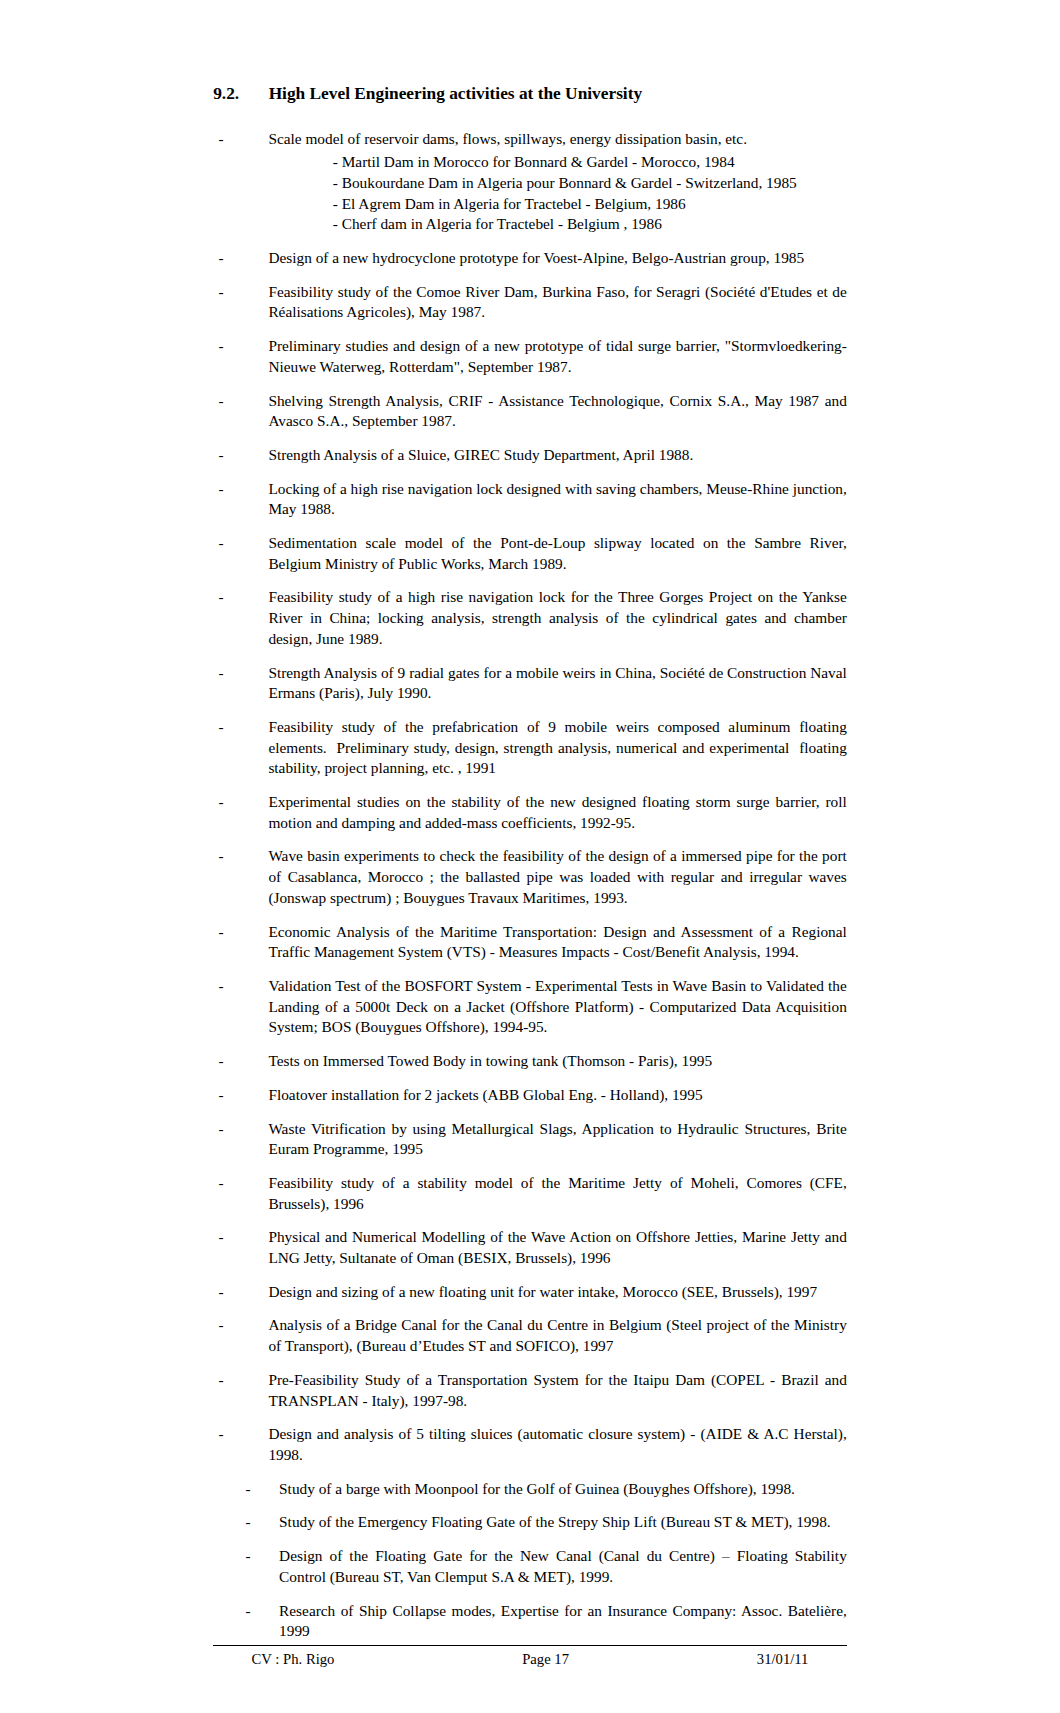9.2. High Level Engineering activities at the University
- Scale model of reservoir dams, flows, spillways, energy dissipation basin, etc.
- Martil Dam in Morocco for Bonnard & Gardel - Morocco, 1984
- Boukourdane Dam in Algeria pour Bonnard & Gardel - Switzerland, 1985
- El Agrem Dam in Algeria for Tractebel - Belgium, 1986
- Cherf dam in Algeria for Tractebel - Belgium , 1986
- Design of a new hydrocyclone prototype for Voest-Alpine, Belgo-Austrian group, 1985
- Feasibility study of the Comoe River Dam, Burkina Faso, for Seragri (Société d'Etudes et de Réalisations Agricoles), May 1987.
- Preliminary studies and design of a new prototype of tidal surge barrier, "Stormvloedkering-Nieuwe Waterweg, Rotterdam", September 1987.
- Shelving Strength Analysis, CRIF - Assistance Technologique, Cornix S.A., May 1987 and Avasco S.A., September 1987.
- Strength Analysis of a Sluice, GIREC Study Department, April 1988.
- Locking of a high rise navigation lock designed with saving chambers, Meuse-Rhine junction, May 1988.
- Sedimentation scale model of the Pont-de-Loup slipway located on the Sambre River, Belgium Ministry of Public Works, March 1989.
- Feasibility study of a high rise navigation lock for the Three Gorges Project on the Yankse River in China; locking analysis, strength analysis of the cylindrical gates and chamber design, June 1989.
- Strength Analysis of 9 radial gates for a mobile weirs in China, Société de Construction Naval Ermans (Paris), July 1990.
- Feasibility study of the prefabrication of 9 mobile weirs composed aluminum floating elements. Preliminary study, design, strength analysis, numerical and experimental floating stability, project planning, etc. , 1991
- Experimental studies on the stability of the new designed floating storm surge barrier, roll motion and damping and added-mass coefficients, 1992-95.
- Wave basin experiments to check the feasibility of the design of a immersed pipe for the port of Casablanca, Morocco ; the ballasted pipe was loaded with regular and irregular waves (Jonswap spectrum) ; Bouygues Travaux Maritimes, 1993.
- Economic Analysis of the Maritime Transportation: Design and Assessment of a Regional Traffic Management System (VTS) - Measures Impacts - Cost/Benefit Analysis, 1994.
- Validation Test of the BOSFORT System - Experimental Tests in Wave Basin to Validated the Landing of a 5000t Deck on a Jacket (Offshore Platform) - Computarized Data Acquisition System; BOS (Bouygues Offshore), 1994-95.
- Tests on Immersed Towed Body in towing tank (Thomson - Paris), 1995
- Floatover installation for 2 jackets (ABB Global Eng. - Holland), 1995
- Waste Vitrification by using Metallurgical Slags, Application to Hydraulic Structures, Brite Euram Programme, 1995
- Feasibility study of a stability model of the Maritime Jetty of Moheli, Comores (CFE, Brussels), 1996
- Physical and Numerical Modelling of the Wave Action on Offshore Jetties, Marine Jetty and LNG Jetty, Sultanate of Oman (BESIX, Brussels), 1996
- Design and sizing of a new floating unit for water intake, Morocco (SEE, Brussels), 1997
- Analysis of a Bridge Canal for the Canal du Centre in Belgium (Steel project of the Ministry of Transport), (Bureau d’Etudes ST and SOFICO), 1997
- Pre-Feasibility Study of a Transportation System for the Itaipu Dam (COPEL - Brazil and TRANSPLAN - Italy), 1997-98.
- Design and analysis of 5 tilting sluices (automatic closure system) - (AIDE & A.C Herstal), 1998.
- Study of a barge with Moonpool for the Golf of Guinea (Bouyghes Offshore), 1998.
- Study of the Emergency Floating Gate of the Strepy Ship Lift (Bureau ST & MET), 1998.
- Design of the Floating Gate for the New Canal (Canal du Centre) – Floating Stability Control (Bureau ST, Van Clemput S.A & MET), 1999.
- Research of Ship Collapse modes, Expertise for an Insurance Company: Assoc. Batelière, 1999
CV : Ph. Rigo Page 17 31/01/11